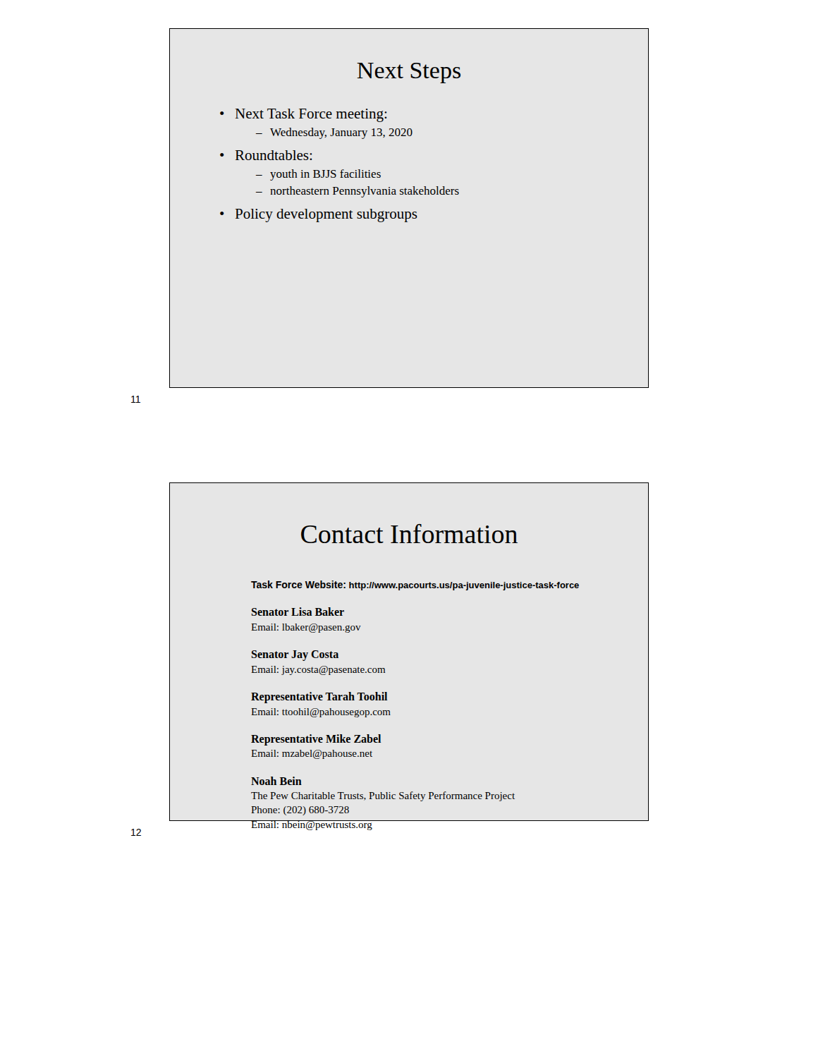Next Steps
Next Task Force meeting:
Wednesday, January 13, 2020
Roundtables:
youth in BJJS facilities
northeastern Pennsylvania stakeholders
Policy development subgroups
11
Contact Information
Task Force Website: http://www.pacourts.us/pa-juvenile-justice-task-force
Senator Lisa Baker
Email: lbaker@pasen.gov
Senator Jay Costa
Email: jay.costa@pasenate.com
Representative Tarah Toohil
Email: ttoohil@pahousegop.com
Representative Mike Zabel
Email: mzabel@pahouse.net
Noah Bein
The Pew Charitable Trusts, Public Safety Performance Project
Phone: (202) 680-3728
Email: nbein@pewtrusts.org
12